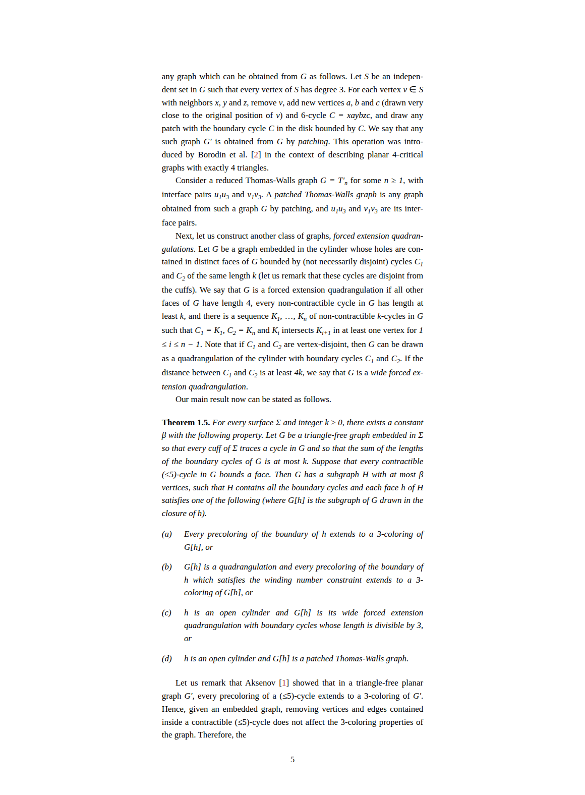any graph which can be obtained from G as follows. Let S be an independent set in G such that every vertex of S has degree 3. For each vertex v ∈ S with neighbors x, y and z, remove v, add new vertices a, b and c (drawn very close to the original position of v) and 6-cycle C = xaybzc, and draw any patch with the boundary cycle C in the disk bounded by C. We say that any such graph G′ is obtained from G by patching. This operation was introduced by Borodin et al. [2] in the context of describing planar 4-critical graphs with exactly 4 triangles.
Consider a reduced Thomas-Walls graph G = T′n for some n ≥ 1, with interface pairs u1u3 and v1v3. A patched Thomas-Walls graph is any graph obtained from such a graph G by patching, and u1u3 and v1v3 are its interface pairs.
Next, let us construct another class of graphs, forced extension quadrangulations. Let G be a graph embedded in the cylinder whose holes are contained in distinct faces of G bounded by (not necessarily disjoint) cycles C1 and C2 of the same length k (let us remark that these cycles are disjoint from the cuffs). We say that G is a forced extension quadrangulation if all other faces of G have length 4, every non-contractible cycle in G has length at least k, and there is a sequence K1, …, Kn of non-contractible k-cycles in G such that C1 = K1, C2 = Kn and Ki intersects Ki+1 in at least one vertex for 1 ≤ i ≤ n − 1. Note that if C1 and C2 are vertex-disjoint, then G can be drawn as a quadrangulation of the cylinder with boundary cycles C1 and C2. If the distance between C1 and C2 is at least 4k, we say that G is a wide forced extension quadrangulation.
Our main result now can be stated as follows.
Theorem 1.5. For every surface Σ and integer k ≥ 0, there exists a constant β with the following property. Let G be a triangle-free graph embedded in Σ so that every cuff of Σ traces a cycle in G and so that the sum of the lengths of the boundary cycles of G is at most k. Suppose that every contractible (≤5)-cycle in G bounds a face. Then G has a subgraph H with at most β vertices, such that H contains all the boundary cycles and each face h of H satisfies one of the following (where G[h] is the subgraph of G drawn in the closure of h).
(a) Every precoloring of the boundary of h extends to a 3-coloring of G[h], or
(b) G[h] is a quadrangulation and every precoloring of the boundary of h which satisfies the winding number constraint extends to a 3-coloring of G[h], or
(c) h is an open cylinder and G[h] is its wide forced extension quadrangulation with boundary cycles whose length is divisible by 3, or
(d) h is an open cylinder and G[h] is a patched Thomas-Walls graph.
Let us remark that Aksenov [1] showed that in a triangle-free planar graph G′, every precoloring of a (≤5)-cycle extends to a 3-coloring of G′. Hence, given an embedded graph, removing vertices and edges contained inside a contractible (≤5)-cycle does not affect the 3-coloring properties of the graph. Therefore, the
5